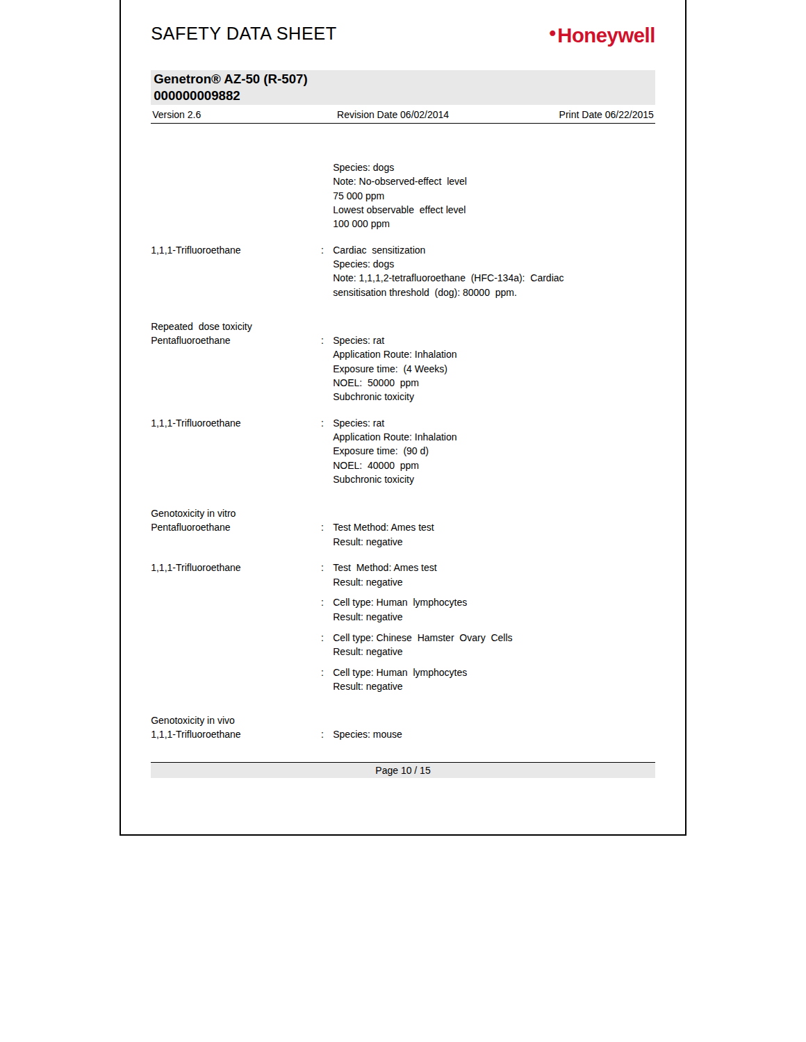SAFETY DATA SHEET
●Honeywell
Genetron® AZ-50 (R-507) 000000009882
Version 2.6
Revision Date 06/02/2014
Print Date 06/22/2015
| | | Species: dogs Note: No-observed-effect level 75 000 ppm Lowest observable effect level 100 000 ppm |
| 1,1,1-Trifluoroethane | : | Cardiac sensitization Species: dogs Note: 1,1,1,2-tetrafluoroethane (HFC-134a): Cardiac sensitisation threshold (dog): 80000 ppm. |
| Repeated dose toxicity |
| Pentafluoroethane | : | Species: rat Application Route: Inhalation Exposure time: (4 Weeks) NOEL: 50000 ppm Subchronic toxicity |
| 1,1,1-Trifluoroethane | : | Species: rat Application Route: Inhalation Exposure time: (90 d) NOEL: 40000 ppm Subchronic toxicity |
| Genotoxicity in vitro |
| Pentafluoroethane | : | Test Method: Ames test Result: negative |
| 1,1,1-Trifluoroethane | : | Test Method: Ames test Result: negative |
| | : | Cell type: Human lymphocytes Result: negative |
| | : | Cell type: Chinese Hamster Ovary Cells Result: negative |
| | : | Cell type: Human lymphocytes Result: negative |
| Genotoxicity in vivo |
| 1,1,1-Trifluoroethane | : | Species: mouse |
Page 10 / 15